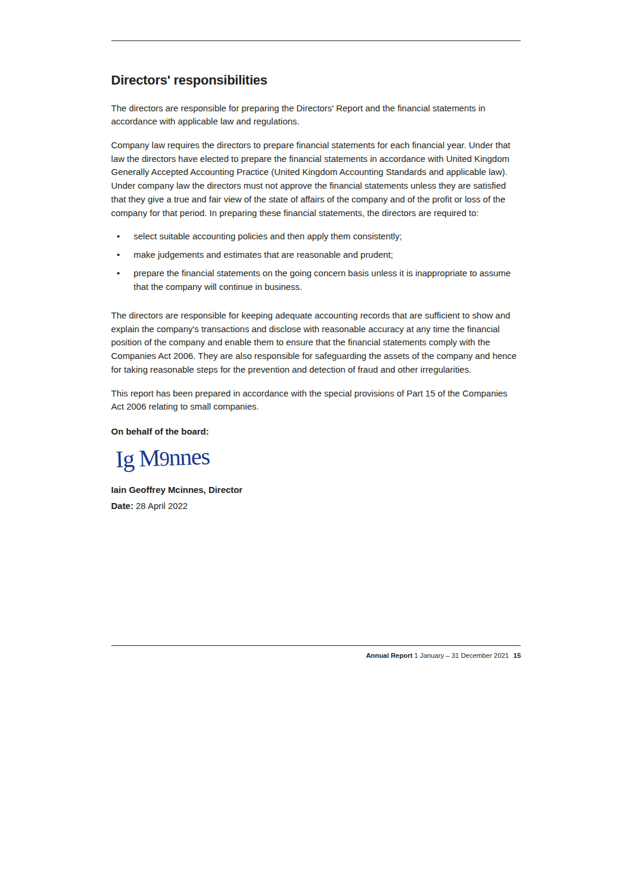Directors' responsibilities
The directors are responsible for preparing the Directors' Report and the financial statements in accordance with applicable law and regulations.
Company law requires the directors to prepare financial statements for each financial year. Under that law the directors have elected to prepare the financial statements in accordance with United Kingdom Generally Accepted Accounting Practice (United Kingdom Accounting Standards and applicable law). Under company law the directors must not approve the financial statements unless they are satisfied that they give a true and fair view of the state of affairs of the company and of the profit or loss of the company for that period. In preparing these financial statements, the directors are required to:
select suitable accounting policies and then apply them consistently;
make judgements and estimates that are reasonable and prudent;
prepare the financial statements on the going concern basis unless it is inappropriate to assume that the company will continue in business.
The directors are responsible for keeping adequate accounting records that are sufficient to show and explain the company's transactions and disclose with reasonable accuracy at any time the financial position of the company and enable them to ensure that the financial statements comply with the Companies Act 2006. They are also responsible for safeguarding the assets of the company and hence for taking reasonable steps for the prevention and detection of fraud and other irregularities.
This report has been prepared in accordance with the special provisions of Part 15 of the Companies Act 2006 relating to small companies.
On behalf of the board:
Ig M9nnes
Iain Geoffrey Mcinnes, Director
Date: 28 April 2022
Annual Report 1 January – 31 December 202115